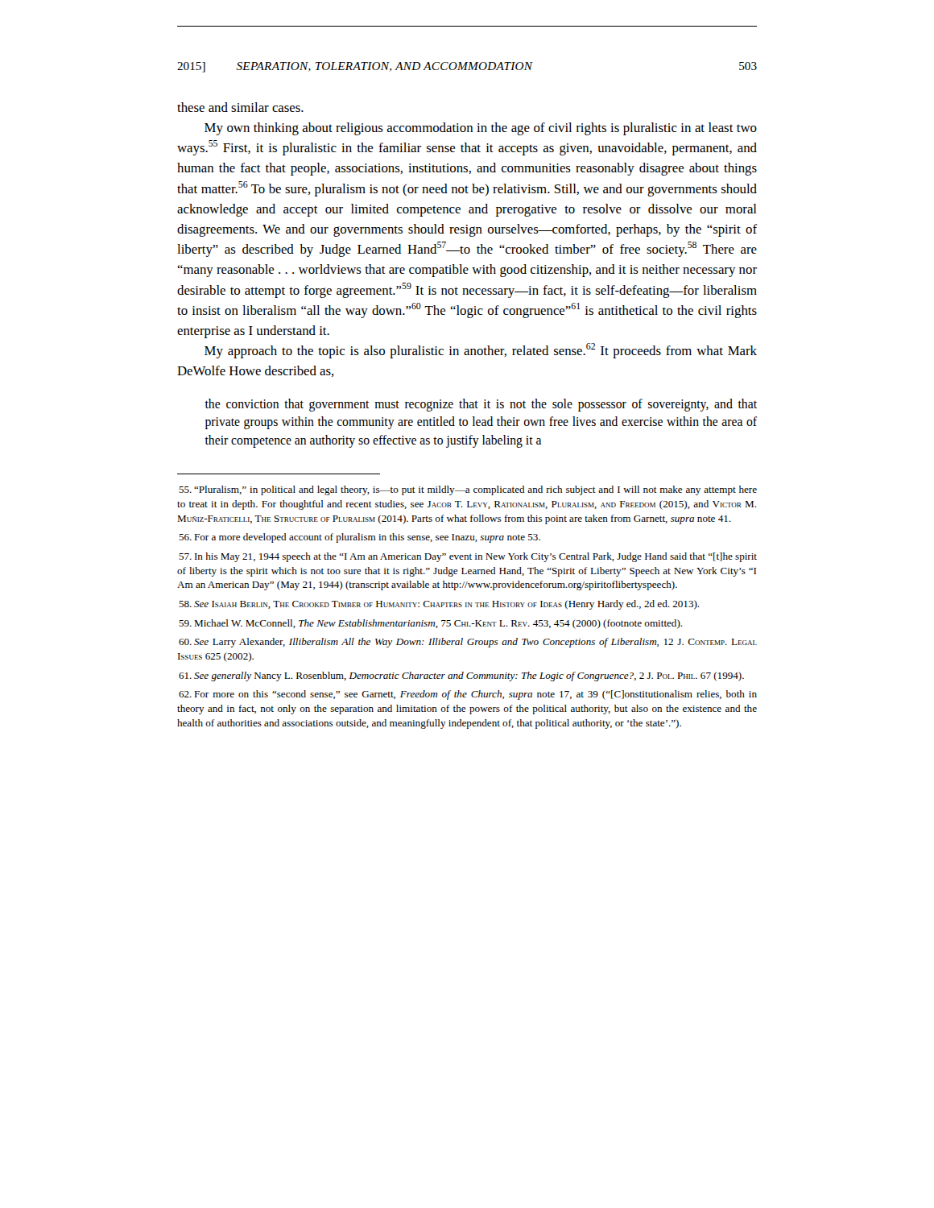2015] Separation, Toleration, and Accommodation 503
these and similar cases.
My own thinking about religious accommodation in the age of civil rights is pluralistic in at least two ways.55 First, it is pluralistic in the familiar sense that it accepts as given, unavoidable, permanent, and human the fact that people, associations, institutions, and communities reasonably disagree about things that matter.56 To be sure, pluralism is not (or need not be) relativism. Still, we and our governments should acknowledge and accept our limited competence and prerogative to resolve or dissolve our moral disagreements. We and our governments should resign ourselves—comforted, perhaps, by the “spirit of liberty” as described by Judge Learned Hand57—to the “crooked timber” of free society.58 There are “many reasonable . . . worldviews that are compatible with good citizenship, and it is neither necessary nor desirable to attempt to forge agreement.”59 It is not necessary—in fact, it is self-defeating—for liberalism to insist on liberalism “all the way down.”60 The “logic of congruence”61 is antithetical to the civil rights enterprise as I understand it.
My approach to the topic is also pluralistic in another, related sense.62 It proceeds from what Mark DeWolfe Howe described as,
the conviction that government must recognize that it is not the sole possessor of sovereignty, and that private groups within the community are entitled to lead their own free lives and exercise within the area of their competence an authority so effective as to justify labeling it a
“Pluralism,” in political and legal theory, is—to put it mildly—a complicated and rich subject and I will not make any attempt here to treat it in depth. For thoughtful and recent studies, see Jacob T. Levy, Rationalism, Pluralism, and Freedom (2015), and Victor M. Muñiz-Fraticelli, The Structure of Pluralism (2014). Parts of what follows from this point are taken from Garnett, supra note 41.
For a more developed account of pluralism in this sense, see Inazu, supra note 53.
In his May 21, 1944 speech at the “I Am an American Day” event in New York City’s Central Park, Judge Hand said that “[t]he spirit of liberty is the spirit which is not too sure that it is right.” Judge Learned Hand, The “Spirit of Liberty” Speech at New York City’s “I Am an American Day” (May 21, 1944) (transcript available at http://www.providenceforum.org/spiritoflibertyspeech).
See Isaiah Berlin, The Crooked Timber of Humanity: Chapters in the History of Ideas (Henry Hardy ed., 2d ed. 2013).
Michael W. McConnell, The New Establishmentarianism, 75 Chi.-Kent L. Rev. 453, 454 (2000) (footnote omitted).
See Larry Alexander, Illiberalism All the Way Down: Illiberal Groups and Two Conceptions of Liberalism, 12 J. Contemp. Legal Issues 625 (2002).
See generally Nancy L. Rosenblum, Democratic Character and Community: The Logic of Congruence?, 2 J. Pol. Phil. 67 (1994).
For more on this “second sense,” see Garnett, Freedom of the Church, supra note 17, at 39 (“[C]onstitutionalism relies, both in theory and in fact, not only on the separation and limitation of the powers of the political authority, but also on the existence and the health of authorities and associations outside, and meaningfully independent of, that political authority, or ‘the state’.”).